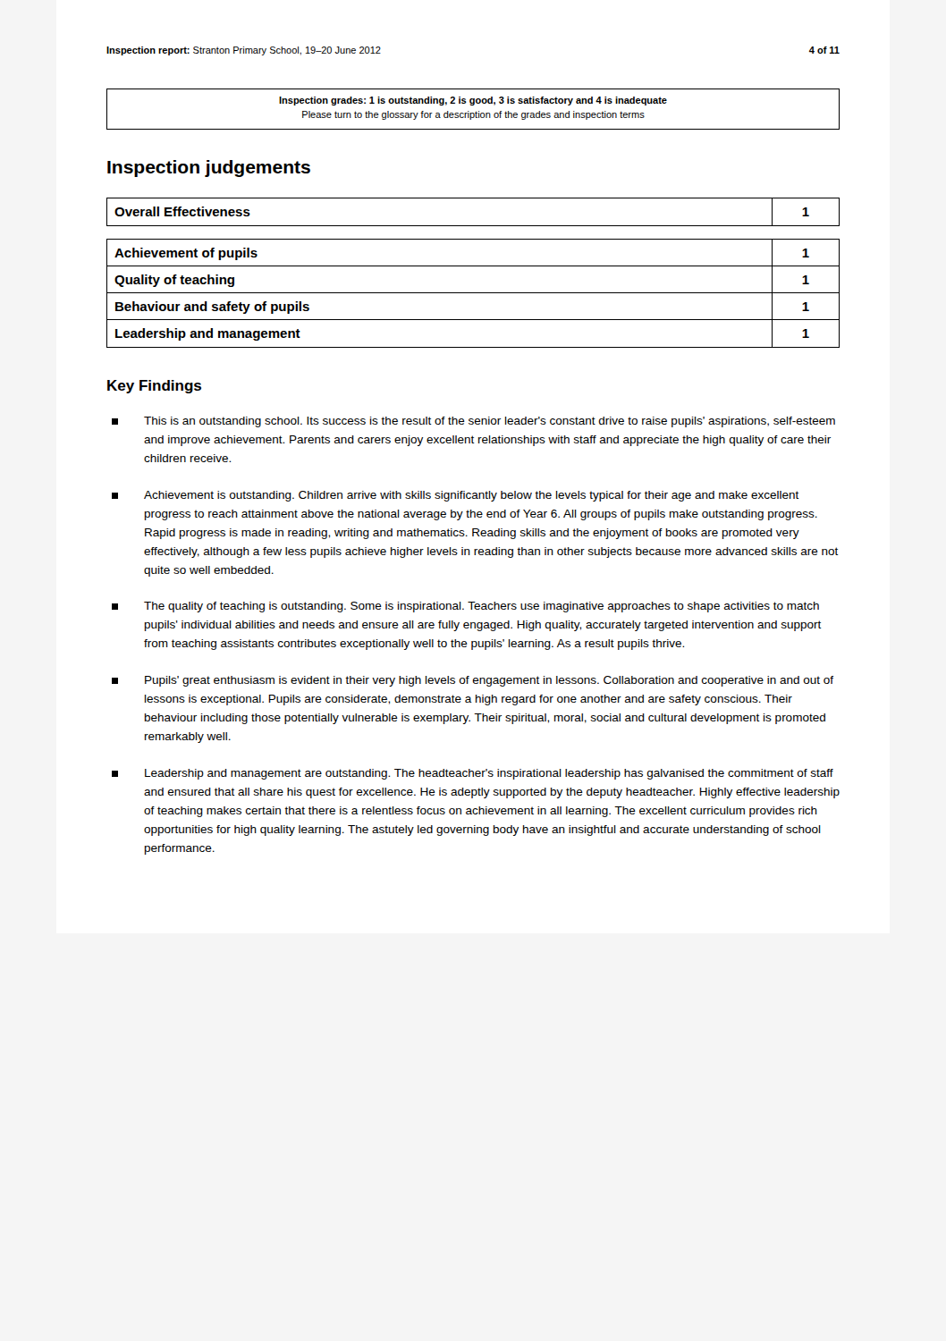Inspection report: Stranton Primary School, 19–20 June 2012
4 of 11
Inspection grades: 1 is outstanding, 2 is good, 3 is satisfactory and 4 is inadequate
Please turn to the glossary for a description of the grades and inspection terms
Inspection judgements
| Overall Effectiveness | 1 |
| Achievement of pupils | 1 |
| Quality of teaching | 1 |
| Behaviour and safety of pupils | 1 |
| Leadership and management | 1 |
Key Findings
This is an outstanding school. Its success is the result of the senior leader's constant drive to raise pupils' aspirations, self-esteem and improve achievement. Parents and carers enjoy excellent relationships with staff and appreciate the high quality of care their children receive.
Achievement is outstanding. Children arrive with skills significantly below the levels typical for their age and make excellent progress to reach attainment above the national average by the end of Year 6. All groups of pupils make outstanding progress. Rapid progress is made in reading, writing and mathematics. Reading skills and the enjoyment of books are promoted very effectively, although a few less pupils achieve higher levels in reading than in other subjects because more advanced skills are not quite so well embedded.
The quality of teaching is outstanding. Some is inspirational. Teachers use imaginative approaches to shape activities to match pupils' individual abilities and needs and ensure all are fully engaged. High quality, accurately targeted intervention and support from teaching assistants contributes exceptionally well to the pupils' learning. As a result pupils thrive.
Pupils' great enthusiasm is evident in their very high levels of engagement in lessons. Collaboration and cooperative in and out of lessons is exceptional. Pupils are considerate, demonstrate a high regard for one another and are safety conscious. Their behaviour including those potentially vulnerable is exemplary. Their spiritual, moral, social and cultural development is promoted remarkably well.
Leadership and management are outstanding. The headteacher's inspirational leadership has galvanised the commitment of staff and ensured that all share his quest for excellence. He is adeptly supported by the deputy headteacher. Highly effective leadership of teaching makes certain that there is a relentless focus on achievement in all learning. The excellent curriculum provides rich opportunities for high quality learning. The astutely led governing body have an insightful and accurate understanding of school performance.